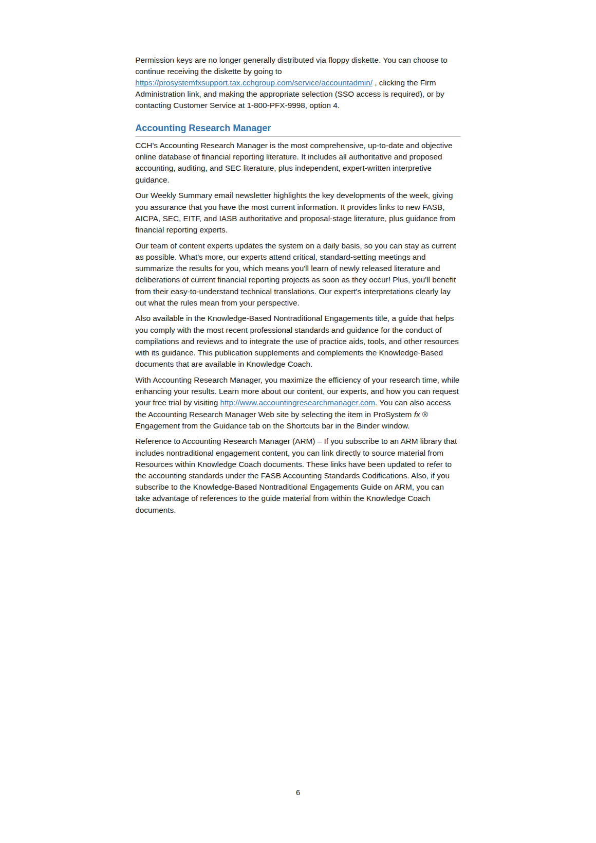Permission keys are no longer generally distributed via floppy diskette. You can choose to continue receiving the diskette by going to https://prosystemfxsupport.tax.cchgroup.com/service/accountadmin/ , clicking the Firm Administration link, and making the appropriate selection (SSO access is required), or by contacting Customer Service at 1-800-PFX-9998, option 4.
Accounting Research Manager
CCH's Accounting Research Manager is the most comprehensive, up-to-date and objective online database of financial reporting literature. It includes all authoritative and proposed accounting, auditing, and SEC literature, plus independent, expert-written interpretive guidance.
Our Weekly Summary email newsletter highlights the key developments of the week, giving you assurance that you have the most current information. It provides links to new FASB, AICPA, SEC, EITF, and IASB authoritative and proposal-stage literature, plus guidance from financial reporting experts.
Our team of content experts updates the system on a daily basis, so you can stay as current as possible. What's more, our experts attend critical, standard-setting meetings and summarize the results for you, which means you'll learn of newly released literature and deliberations of current financial reporting projects as soon as they occur! Plus, you'll benefit from their easy-to-understand technical translations. Our expert's interpretations clearly lay out what the rules mean from your perspective.
Also available in the Knowledge-Based Nontraditional Engagements title, a guide that helps you comply with the most recent professional standards and guidance for the conduct of compilations and reviews and to integrate the use of practice aids, tools, and other resources with its guidance. This publication supplements and complements the Knowledge-Based documents that are available in Knowledge Coach.
With Accounting Research Manager, you maximize the efficiency of your research time, while enhancing your results. Learn more about our content, our experts, and how you can request your free trial by visiting http://www.accountingresearchmanager.com. You can also access the Accounting Research Manager Web site by selecting the item in ProSystem fx ® Engagement from the Guidance tab on the Shortcuts bar in the Binder window.
Reference to Accounting Research Manager (ARM) – If you subscribe to an ARM library that includes nontraditional engagement content, you can link directly to source material from Resources within Knowledge Coach documents. These links have been updated to refer to the accounting standards under the FASB Accounting Standards Codifications. Also, if you subscribe to the Knowledge-Based Nontraditional Engagements Guide on ARM, you can take advantage of references to the guide material from within the Knowledge Coach documents.
6